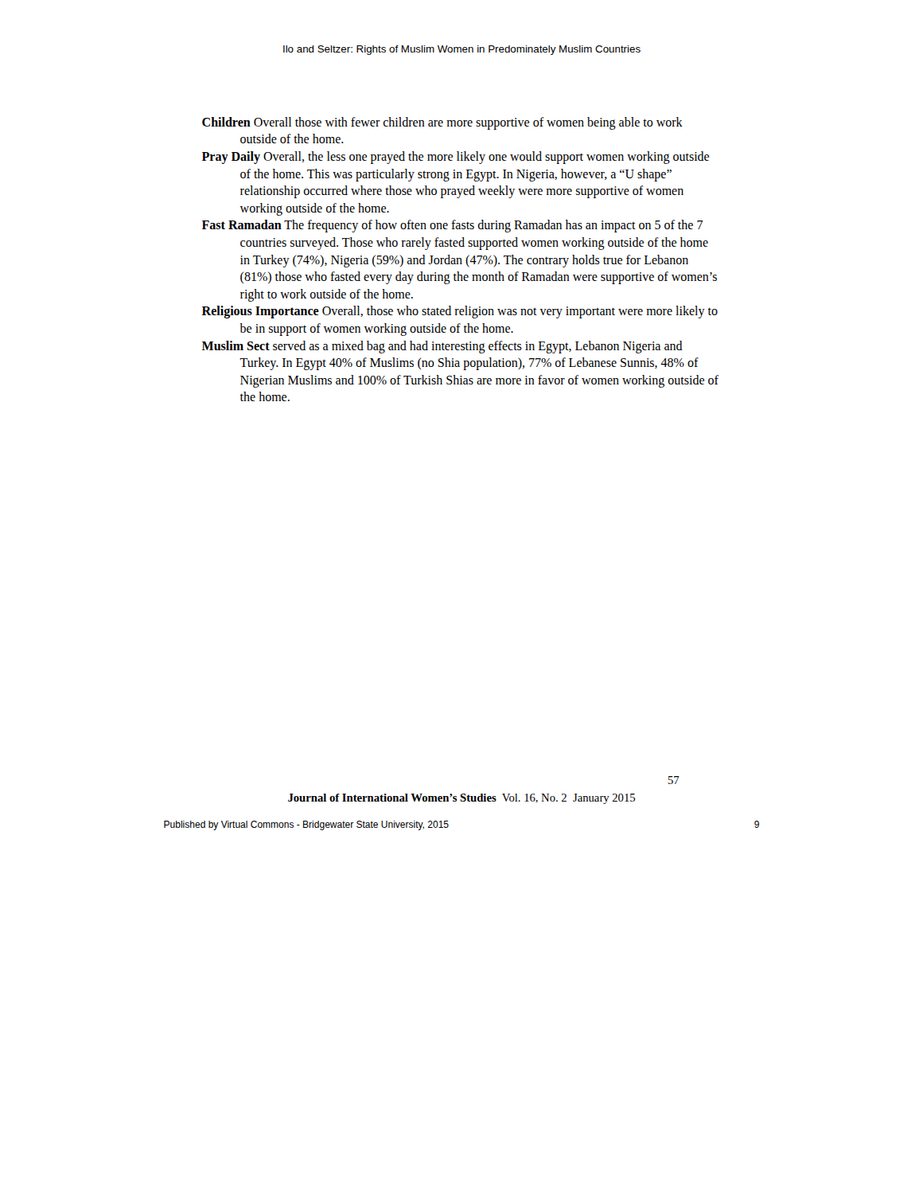Ilo and Seltzer: Rights of Muslim Women in Predominately Muslim Countries
Children Overall those with fewer children are more supportive of women being able to work outside of the home.
Pray Daily Overall, the less one prayed the more likely one would support women working outside of the home. This was particularly strong in Egypt. In Nigeria, however, a “U shape” relationship occurred where those who prayed weekly were more supportive of women working outside of the home.
Fast Ramadan The frequency of how often one fasts during Ramadan has an impact on 5 of the 7 countries surveyed. Those who rarely fasted supported women working outside of the home in Turkey (74%), Nigeria (59%) and Jordan (47%). The contrary holds true for Lebanon (81%) those who fasted every day during the month of Ramadan were supportive of women’s right to work outside of the home.
Religious Importance Overall, those who stated religion was not very important were more likely to be in support of women working outside of the home.
Muslim Sect served as a mixed bag and had interesting effects in Egypt, Lebanon Nigeria and Turkey. In Egypt 40% of Muslims (no Shia population), 77% of Lebanese Sunnis, 48% of Nigerian Muslims and 100% of Turkish Shias are more in favor of women working outside of the home.
57
Journal of International Women’s Studies Vol. 16, No. 2 January 2015
Published by Virtual Commons - Bridgewater State University, 2015
9